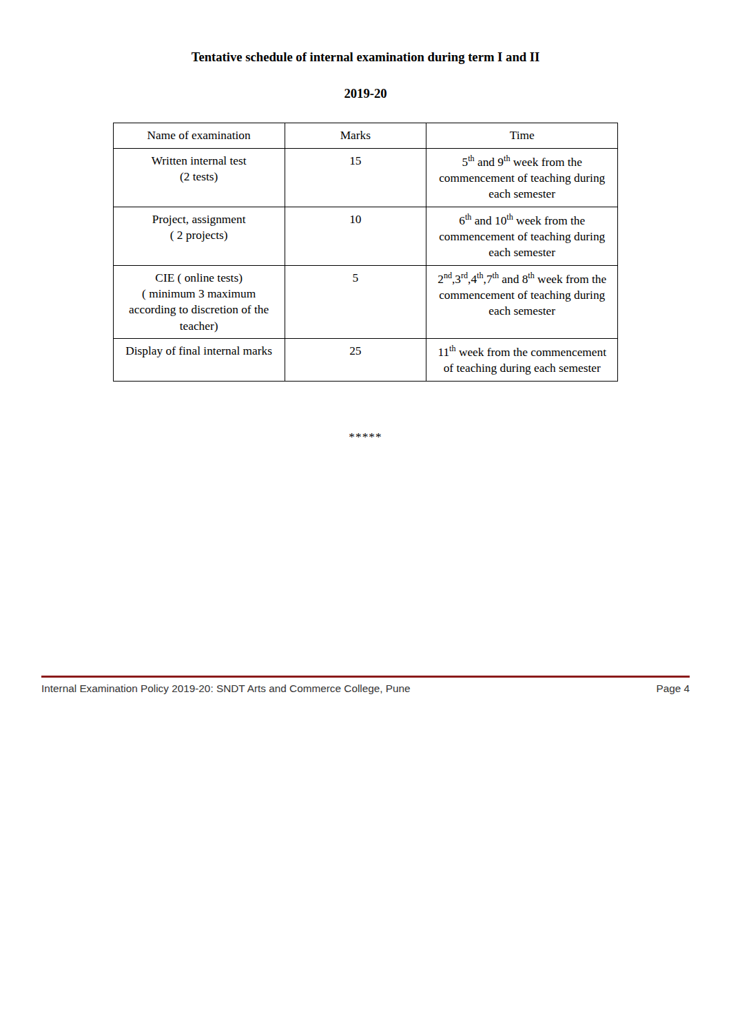Tentative schedule of internal examination during term I and II
2019-20
| Name of examination | Marks | Time |
| --- | --- | --- |
| Written internal test (2 tests) | 15 | 5 th and 9 th week from the commencement of teaching during each semester |
| Project, assignment ( 2 projects) | 10 | 6 th and 10 th week from the commencement of teaching during each semester |
| CIE ( online tests) ( minimum 3 maximum according to discretion of the teacher) | 5 | 2 nd ,3 rd ,4 th ,7 th and 8 th week from the commencement of teaching during each semester |
| Display of final internal marks | 25 | 11 th week from the commencement of teaching during each semester |
*****
Internal Examination Policy 2019-20: SNDT Arts and Commerce College, Pune Page 4